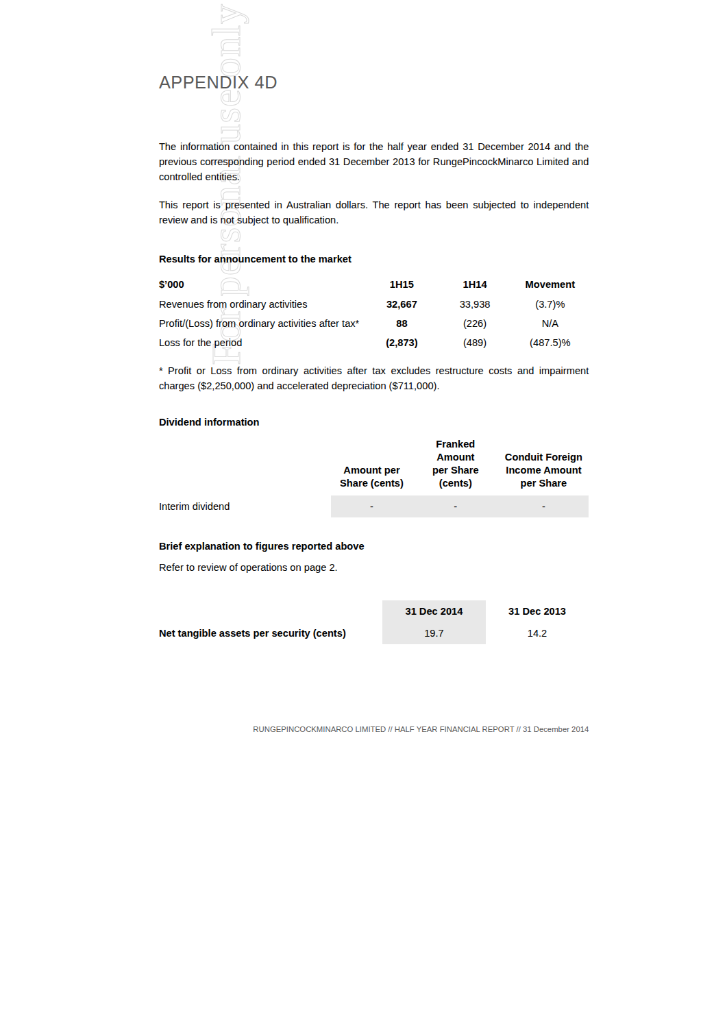For personal use only
APPENDIX 4D
The information contained in this report is for the half year ended 31 December 2014 and the previous corresponding period ended 31 December 2013 for RungePincockMinarco Limited and controlled entities.
This report is presented in Australian dollars. The report has been subjected to independent review and is not subject to qualification.
Results for announcement to the market
| $’000 | 1H15 | 1H14 | Movement |
| --- | --- | --- | --- |
| Revenues from ordinary activities | 32,667 | 33,938 | (3.7)% |
| Profit/(Loss) from ordinary activities after tax* | 88 | (226) | N/A |
| Loss for the period | (2,873) | (489) | (487.5)% |
* Profit or Loss from ordinary activities after tax excludes restructure costs and impairment charges ($2,250,000) and accelerated depreciation ($711,000).
Dividend information
| | Amount per Share (cents) | Franked Amount per Share (cents) | Conduit Foreign Income Amount per Share |
| --- | --- | --- | --- |
| Interim dividend | - | - | - |
Brief explanation to figures reported above
Refer to review of operations on page 2.
| | 31 Dec 2014 | 31 Dec 2013 |
| --- | --- | --- |
| Net tangible assets per security (cents) | 19.7 | 14.2 |
RUNGEPINCOCKMINARCO LIMITED // HALF YEAR FINANCIAL REPORT // 31 December 2014